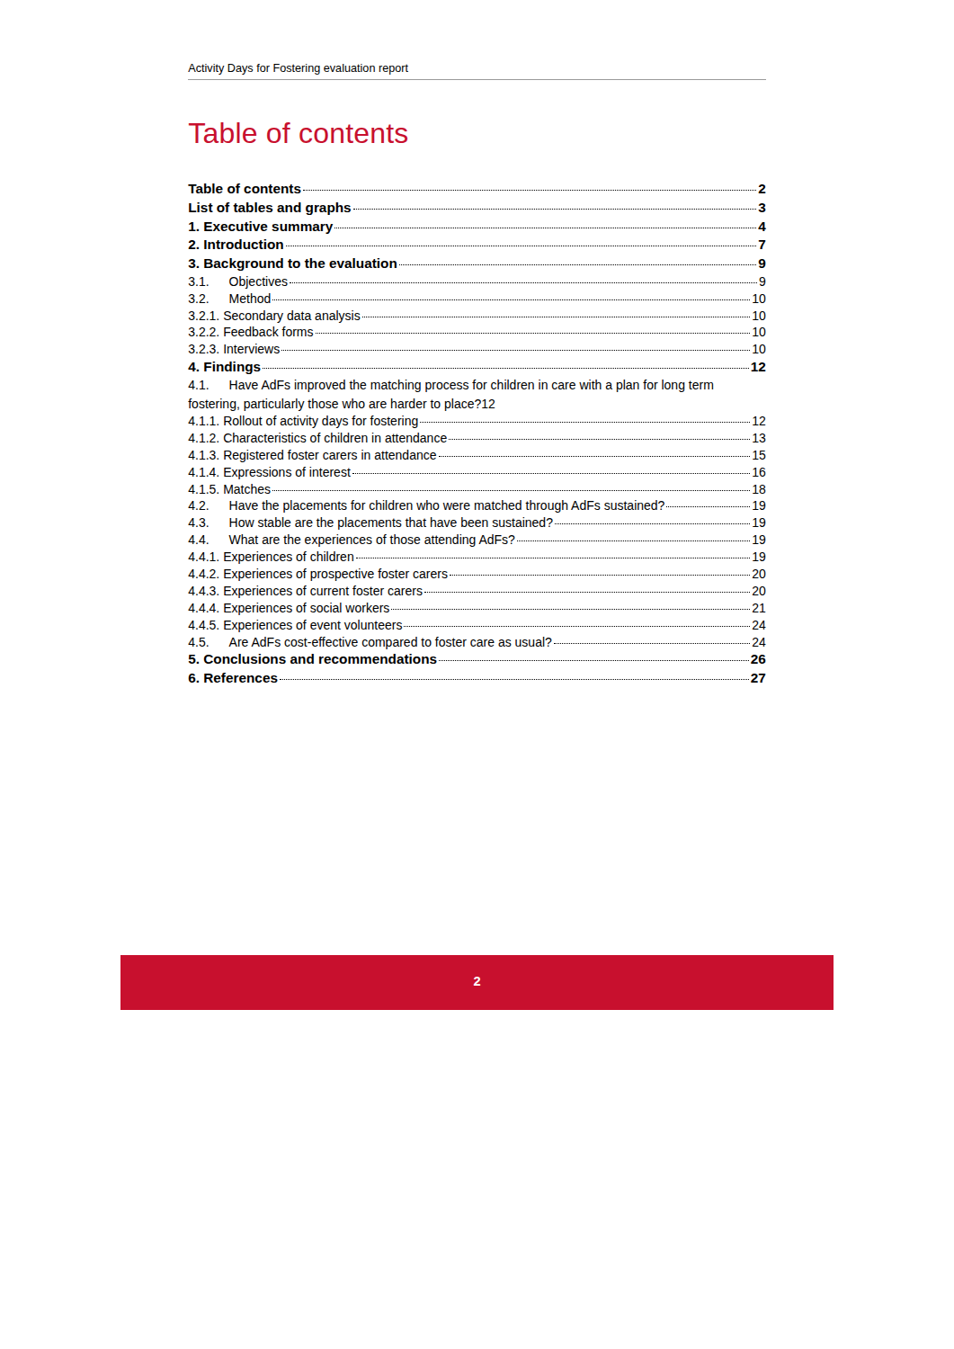Activity Days for Fostering evaluation report
Table of contents
Table of contents 2
List of tables and graphs 3
1. Executive summary 4
2. Introduction 7
3. Background to the evaluation 9
3.1. Objectives 9
3.2. Method 10
3.2.1. Secondary data analysis 10
3.2.2. Feedback forms 10
3.2.3. Interviews 10
4. Findings 12
4.1. Have AdFs improved the matching process for children in care with a plan for long term
fostering, particularly those who are harder to place? 12
4.1.1. Rollout of activity days for fostering 12
4.1.2. Characteristics of children in attendance 13
4.1.3. Registered foster carers in attendance 15
4.1.4. Expressions of interest 16
4.1.5. Matches 18
4.2. Have the placements for children who were matched through AdFs sustained? 19
4.3. How stable are the placements that have been sustained? 19
4.4. What are the experiences of those attending AdFs? 19
4.4.1. Experiences of children 19
4.4.2. Experiences of prospective foster carers 20
4.4.3. Experiences of current foster carers 20
4.4.4. Experiences of social workers 21
4.4.5. Experiences of event volunteers 24
4.5. Are AdFs cost-effective compared to foster care as usual? 24
5. Conclusions and recommendations 26
6. References 27
2